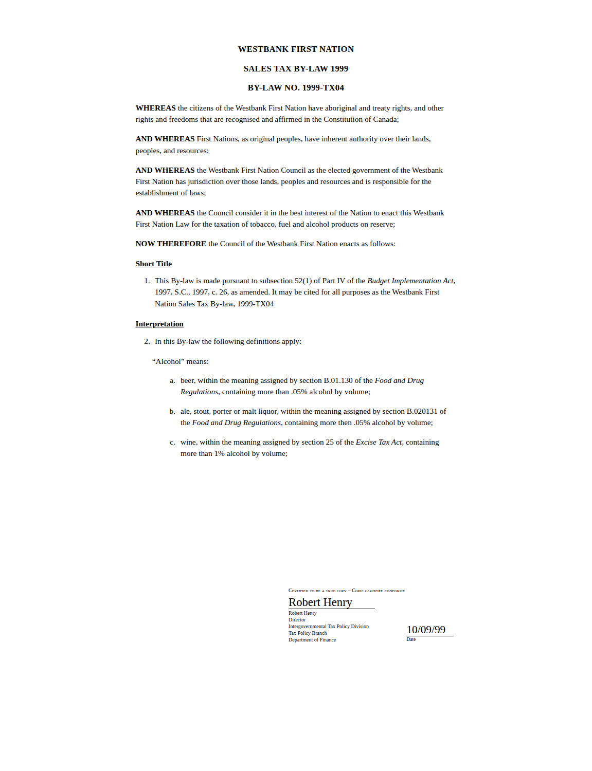WESTBANK FIRST NATION
SALES TAX BY-LAW 1999
BY-LAW NO. 1999-TX04
WHEREAS the citizens of the Westbank First Nation have aboriginal and treaty rights, and other rights and freedoms that are recognised and affirmed in the Constitution of Canada;
AND WHEREAS First Nations, as original peoples, have inherent authority over their lands, peoples, and resources;
AND WHEREAS the Westbank First Nation Council as the elected government of the Westbank First Nation has jurisdiction over those lands, peoples and resources and is responsible for the establishment of laws;
AND WHEREAS the Council consider it in the best interest of the Nation to enact this Westbank First Nation Law for the taxation of tobacco, fuel and alcohol products on reserve;
NOW THEREFORE the Council of the Westbank First Nation enacts as follows:
Short Title
This By-law is made pursuant to subsection 52(1) of Part IV of the Budget Implementation Act, 1997, S.C., 1997, c. 26, as amended. It may be cited for all purposes as the Westbank First Nation Sales Tax By-law, 1999-TX04
Interpretation
In this By-law the following definitions apply:
“Alcohol” means:
beer, within the meaning assigned by section B.01.130 of the Food and Drug Regulations, containing more than .05% alcohol by volume;
ale, stout, porter or malt liquor, within the meaning assigned by section B.020131 of the Food and Drug Regulations, containing more then .05% alcohol by volume;
wine, within the meaning assigned by section 25 of the Excise Tax Act, containing more than 1% alcohol by volume;
Certified to be a true copy – Copie certifiée conforme
Robert Henry
Robert Henry
Director
Intergovernmental Tax Policy Division
Tax Policy Branch
Department of Finance
10/09/99
Date